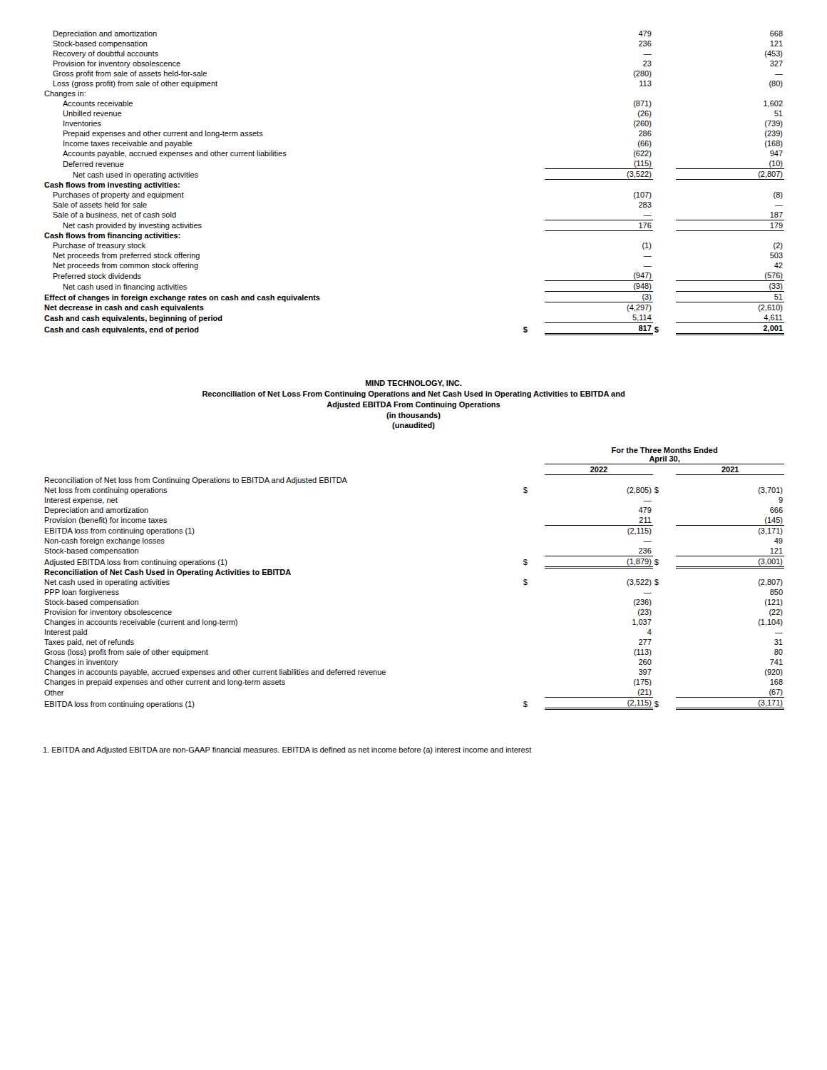| Depreciation and amortization | | 479 | | 668 |
| Stock-based compensation | | 236 | | 121 |
| Recovery of doubtful accounts | | — | | (453) |
| Provision for inventory obsolescence | | 23 | | 327 |
| Gross profit from sale of assets held-for-sale | | (280) | | — |
| Loss (gross profit) from sale of other equipment | | 113 | | (80) |
| Changes in: | | | | |
| Accounts receivable | | (871) | | 1,602 |
| Unbilled revenue | | (26) | | 51 |
| Inventories | | (260) | | (739) |
| Prepaid expenses and other current and long-term assets | | 286 | | (239) |
| Income taxes receivable and payable | | (66) | | (168) |
| Accounts payable, accrued expenses and other current liabilities | | (622) | | 947 |
| Deferred revenue | | (115) | | (10) |
| Net cash used in operating activities | | (3,522) | | (2,807) |
| Cash flows from investing activities: | | | | |
| Purchases of property and equipment | | (107) | | (8) |
| Sale of assets held for sale | | 283 | | — |
| Sale of a business, net of cash sold | | — | | 187 |
| Net cash provided by investing activities | | 176 | | 179 |
| Cash flows from financing activities: | | | | |
| Purchase of treasury stock | | (1) | | (2) |
| Net proceeds from preferred stock offering | | — | | 503 |
| Net proceeds from common stock offering | | — | | 42 |
| Preferred stock dividends | | (947) | | (576) |
| Net cash used in financing activities | | (948) | | (33) |
| Effect of changes in foreign exchange rates on cash and cash equivalents | | (3) | | 51 |
| Net decrease in cash and cash equivalents | | (4,297) | | (2,610) |
| Cash and cash equivalents, beginning of period | | 5,114 | | 4,611 |
| Cash and cash equivalents, end of period | $ | 817 | $ | 2,001 |
MIND TECHNOLOGY, INC.
Reconciliation of Net Loss From Continuing Operations and Net Cash Used in Operating Activities to EBITDA and
Adjusted EBITDA From Continuing Operations
(in thousands)
(unaudited)
| | | For the Three Months Ended April 30, |
| | | 2022 | | 2021 |
| Reconciliation of Net loss from Continuing Operations to EBITDA and Adjusted EBITDA | | | | |
| Net loss from continuing operations | $ | (2,805) | $ | (3,701) |
| Interest expense, net | | — | | 9 |
| Depreciation and amortization | | 479 | | 666 |
| Provision (benefit) for income taxes | | 211 | | (145) |
| EBITDA loss from continuing operations (1) | | (2,115) | | (3,171) |
| Non-cash foreign exchange losses | | — | | 49 |
| Stock-based compensation | | 236 | | 121 |
| Adjusted EBITDA loss from continuing operations (1) | $ | (1,879) | $ | (3,001) |
| Reconciliation of Net Cash Used in Operating Activities to EBITDA | | | | |
| Net cash used in operating activities | $ | (3,522) | $ | (2,807) |
| PPP loan forgiveness | | — | | 850 |
| Stock-based compensation | | (236) | | (121) |
| Provision for inventory obsolescence | | (23) | | (22) |
| Changes in accounts receivable (current and long-term) | | 1,037 | | (1,104) |
| Interest paid | | 4 | | — |
| Taxes paid, net of refunds | | 277 | | 31 |
| Gross (loss) profit from sale of other equipment | | (113) | | 80 |
| Changes in inventory | | 260 | | 741 |
| Changes in accounts payable, accrued expenses and other current liabilities and deferred revenue | | 397 | | (920) |
| Changes in prepaid expenses and other current and long-term assets | | (175) | | 168 |
| Other | | (21) | | (67) |
| EBITDA loss from continuing operations (1) | $ | (2,115) | $ | (3,171) |
1. EBITDA and Adjusted EBITDA are non-GAAP financial measures. EBITDA is defined as net income before (a) interest income and interest